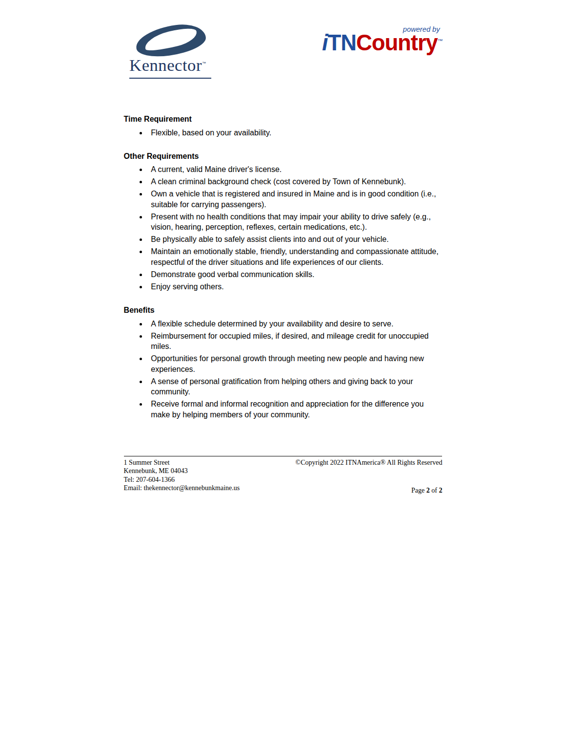Kennector™
powered by
iTN Country™
Time Requirement
Flexible, based on your availability.
Other Requirements
A current, valid Maine driver's license.
A clean criminal background check (cost covered by Town of Kennebunk).
Own a vehicle that is registered and insured in Maine and is in good condition (i.e., suitable for carrying passengers).
Present with no health conditions that may impair your ability to drive safely (e.g., vision, hearing, perception, reflexes, certain medications, etc.).
Be physically able to safely assist clients into and out of your vehicle.
Maintain an emotionally stable, friendly, understanding and compassionate attitude, respectful of the driver situations and life experiences of our clients.
Demonstrate good verbal communication skills.
Enjoy serving others.
Benefits
A flexible schedule determined by your availability and desire to serve.
Reimbursement for occupied miles, if desired, and mileage credit for unoccupied miles.
Opportunities for personal growth through meeting new people and having new experiences.
A sense of personal gratification from helping others and giving back to your community.
Receive formal and informal recognition and appreciation for the difference you make by helping members of your community.
1 Summer Street
Kennebunk, ME 04043
Tel: 207-604-1366
Email: thekennector@kennebunkmaine.us
©Copyright 2022 ITNAmerica® All Rights Reserved
Page 2 of 2